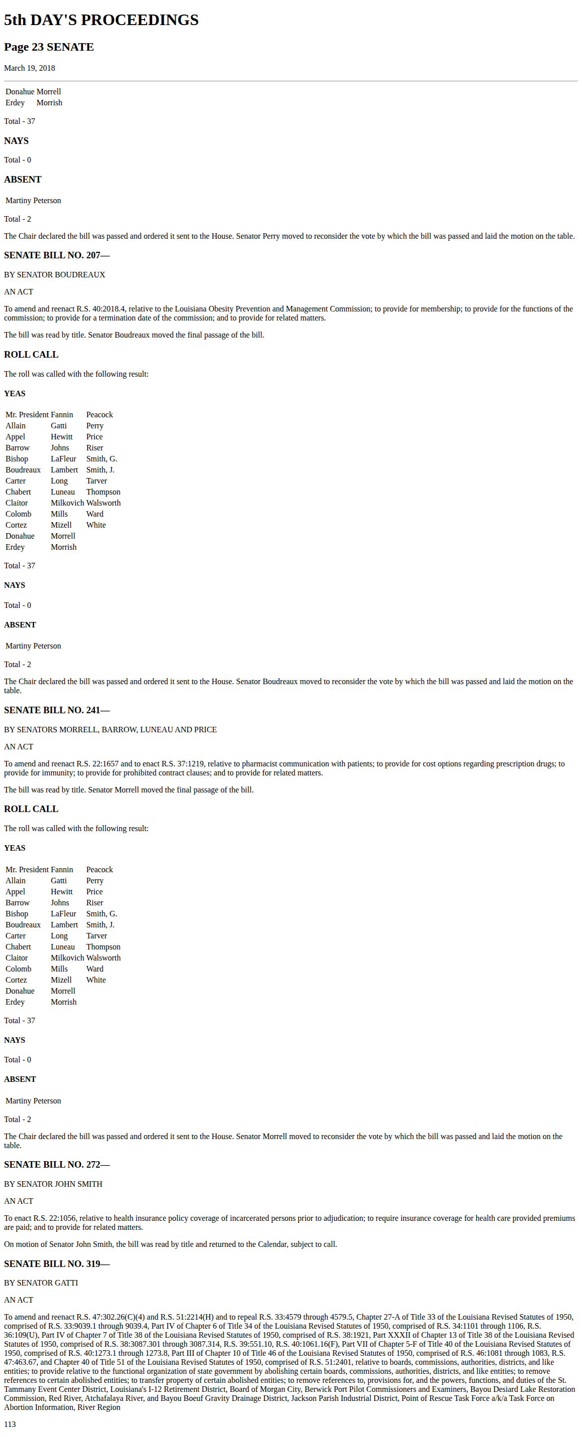5th DAY'S PROCEEDINGS
Page 23 SENATE
March 19, 2018
| Donahue | Morrell |
| Erdey | Morrish |
Total - 37
NAYS
Total - 0
ABSENT
| Martiny | Peterson |
Total - 2
The Chair declared the bill was passed and ordered it sent to the House. Senator Perry moved to reconsider the vote by which the bill was passed and laid the motion on the table.
SENATE BILL NO. 207—
BY SENATOR BOUDREAUX
AN ACT
To amend and reenact R.S. 40:2018.4, relative to the Louisiana Obesity Prevention and Management Commission; to provide for membership; to provide for the functions of the commission; to provide for a termination date of the commission; and to provide for related matters.
The bill was read by title. Senator Boudreaux moved the final passage of the bill.
ROLL CALL
The roll was called with the following result:
YEAS
| Mr. President | Fannin | Peacock |
| Allain | Gatti | Perry |
| Appel | Hewitt | Price |
| Barrow | Johns | Riser |
| Bishop | LaFleur | Smith, G. |
| Boudreaux | Lambert | Smith, J. |
| Carter | Long | Tarver |
| Chabert | Luneau | Thompson |
| Claitor | Milkovich | Walsworth |
| Colomb | Mills | Ward |
| Cortez | Mizell | White |
| Donahue | Morrell | |
| Erdey | Morrish | |
Total - 37
NAYS
Total - 0
ABSENT
| Martiny | Peterson |
Total - 2
The Chair declared the bill was passed and ordered it sent to the House. Senator Boudreaux moved to reconsider the vote by which the bill was passed and laid the motion on the table.
SENATE BILL NO. 241—
BY SENATORS MORRELL, BARROW, LUNEAU AND PRICE
AN ACT
To amend and reenact R.S. 22:1657 and to enact R.S. 37:1219, relative to pharmacist communication with patients; to provide for cost options regarding prescription drugs; to provide for immunity; to provide for prohibited contract clauses; and to provide for related matters.
The bill was read by title. Senator Morrell moved the final passage of the bill.
ROLL CALL
The roll was called with the following result:
YEAS
| Mr. President | Fannin | Peacock |
| Allain | Gatti | Perry |
| Appel | Hewitt | Price |
| Barrow | Johns | Riser |
| Bishop | LaFleur | Smith, G. |
| Boudreaux | Lambert | Smith, J. |
| Carter | Long | Tarver |
| Chabert | Luneau | Thompson |
| Claitor | Milkovich | Walsworth |
| Colomb | Mills | Ward |
| Cortez | Mizell | White |
| Donahue | Morrell | |
| Erdey | Morrish | |
Total - 37
NAYS
Total - 0
ABSENT
| Martiny | Peterson |
Total - 2
The Chair declared the bill was passed and ordered it sent to the House. Senator Morrell moved to reconsider the vote by which the bill was passed and laid the motion on the table.
SENATE BILL NO. 272—
BY SENATOR JOHN SMITH
AN ACT
To enact R.S. 22:1056, relative to health insurance policy coverage of incarcerated persons prior to adjudication; to require insurance coverage for health care provided premiums are paid; and to provide for related matters.
On motion of Senator John Smith, the bill was read by title and returned to the Calendar, subject to call.
SENATE BILL NO. 319—
BY SENATOR GATTI
AN ACT
To amend and reenact R.S. 47:302.26(C)(4) and R.S. 51:2214(H) and to repeal R.S. 33:4579 through 4579.5, Chapter 27-A of Title 33 of the Louisiana Revised Statutes of 1950, comprised of R.S. 33:9039.1 through 9039.4, Part IV of Chapter 6 of Title 34 of the Louisiana Revised Statutes of 1950, comprised of R.S. 34:1101 through 1106, R.S. 36:109(U), Part IV of Chapter 7 of Title 38 of the Louisiana Revised Statutes of 1950, comprised of R.S. 38:1921, Part XXXII of Chapter 13 of Title 38 of the Louisiana Revised Statutes of 1950, comprised of R.S. 38:3087.301 through 3087.314, R.S. 39:551.10, R.S. 40:1061.16(F), Part VII of Chapter 5-F of Title 40 of the Louisiana Revised Statutes of 1950, comprised of R.S. 40:1273.1 through 1273.8, Part III of Chapter 10 of Title 46 of the Louisiana Revised Statutes of 1950, comprised of R.S. 46:1081 through 1083, R.S. 47:463.67, and Chapter 40 of Title 51 of the Louisiana Revised Statutes of 1950, comprised of R.S. 51:2401, relative to boards, commissions, authorities, districts, and like entities; to provide relative to the functional organization of state government by abolishing certain boards, commissions, authorities, districts, and like entities; to remove references to certain abolished entities; to transfer property of certain abolished entities; to remove references to, provisions for, and the powers, functions, and duties of the St. Tammany Event Center District, Louisiana's I-12 Retirement District, Board of Morgan City, Berwick Port Pilot Commissioners and Examiners, Bayou Desiard Lake Restoration Commission, Red River, Atchafalaya River, and Bayou Boeuf Gravity Drainage District, Jackson Parish Industrial District, Point of Rescue Task Force a/k/a Task Force on Abortion Information, River Region
113